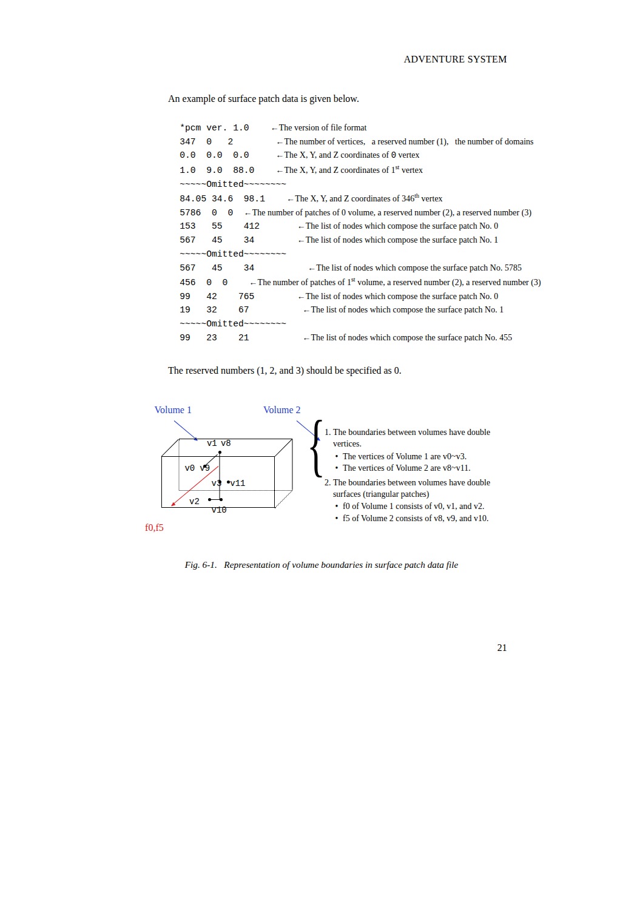ADVENTURE SYSTEM
An example of surface patch data is given below.
*pcm ver. 1.0 ←The version of file format
347 0 2 ←The number of vertices, a reserved number (1), the number of domains
0.0 0.0 0.0 ←The X, Y, and Z coordinates of 0 vertex
1.0 9.0 88.0 ←The X, Y, and Z coordinates of 1st vertex
~~~~~Omitted~~~~~~~~
84.05 34.6 98.1 ←The X, Y, and Z coordinates of 346th vertex
5786 0 0 ←The number of patches of 0 volume, a reserved number (2), a reserved number (3)
153 55 412 ←The list of nodes which compose the surface patch No. 0
567 45 34 ←The list of nodes which compose the surface patch No. 1
~~~~~Omitted~~~~~~~~
567 45 34 ←The list of nodes which compose the surface patch No. 5785
456 0 0 ←The number of patches of 1st volume, a reserved number (2), a reserved number (3)
99 42 765 ←The list of nodes which compose the surface patch No. 0
19 32 67 ←The list of nodes which compose the surface patch No. 1
~~~~~Omitted~~~~~~~~
99 23 21 ←The list of nodes which compose the surface patch No. 455
The reserved numbers (1, 2, and 3) should be specified as 0.
Volume 1 Volume 2
v0 v9 v1 v8 v3 v11 v2 v10
f0,f5
{
The boundaries between volumes have double vertices.
The vertices of Volume 1 are v0~v3.
The vertices of Volume 2 are v8~v11.
The boundaries between volumes have double surfaces (triangular patches)
f0 of Volume 1 consists of v0, v1, and v2.
f5 of Volume 2 consists of v8, v9, and v10.
Fig. 6-1. Representation of volume boundaries in surface patch data file
21